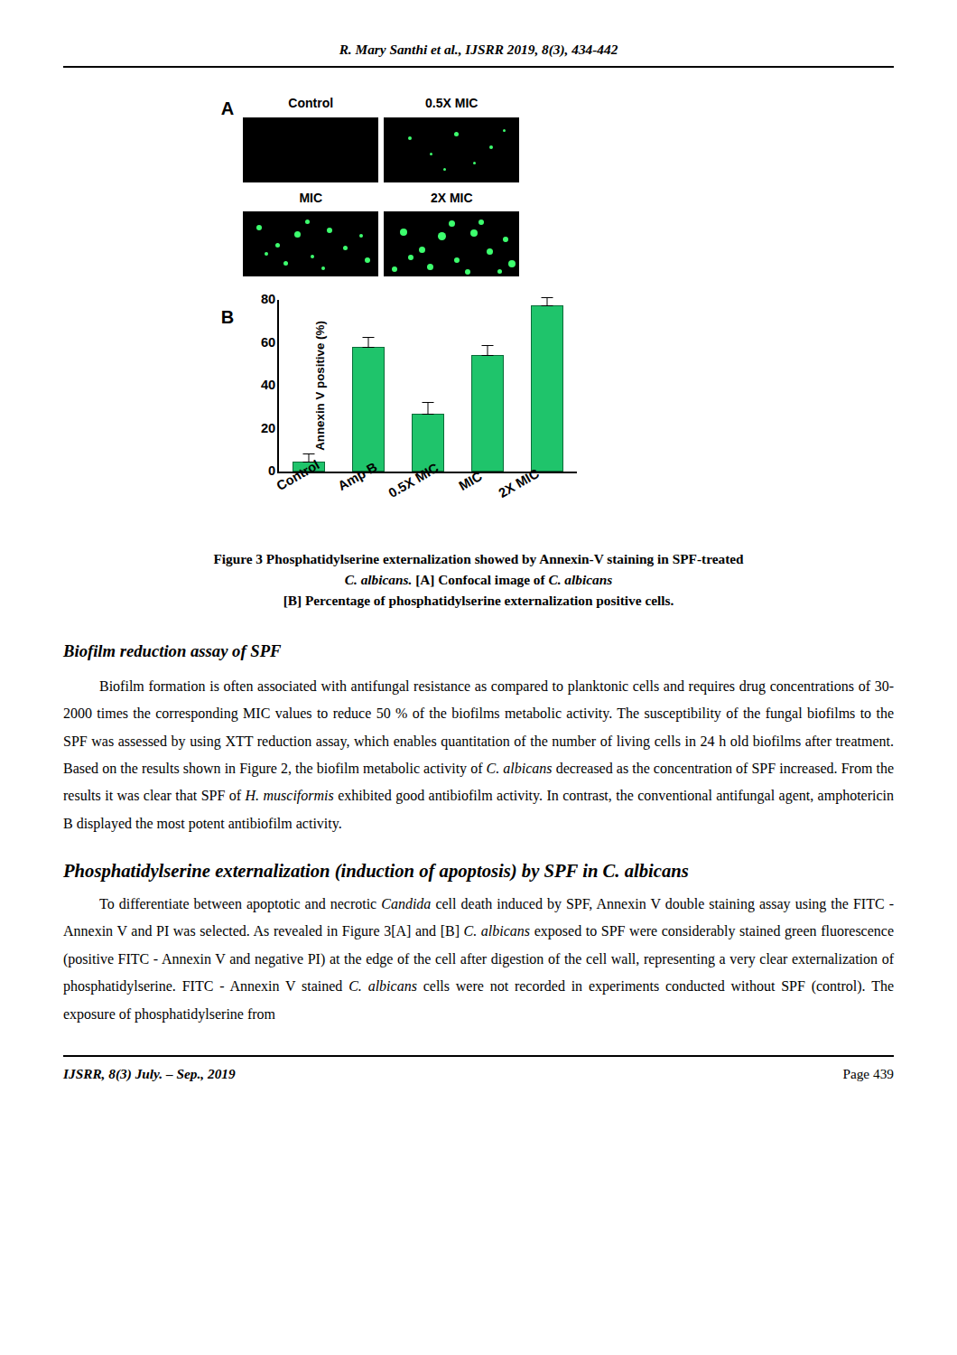R. Mary Santhi et al., IJSRR 2019, 8(3), 434-442
A
Control
0.5X MIC
MIC
2X MIC
B
Annexin V positive (%)
80 60 40 20 0
Control Amp B 0.5X MIC MIC 2X MIC
Figure 3 Phosphatidylserine externalization showed by Annexin-V staining in SPF-treated
C. albicans. [A] Confocal image of C. albicans
[B] Percentage of phosphatidylserine externalization positive cells.
Biofilm reduction assay of SPF
Biofilm formation is often associated with antifungal resistance as compared to planktonic cells and requires drug concentrations of 30-2000 times the corresponding MIC values to reduce 50 % of the biofilms metabolic activity. The susceptibility of the fungal biofilms to the SPF was assessed by using XTT reduction assay, which enables quantitation of the number of living cells in 24 h old biofilms after treatment. Based on the results shown in Figure 2, the biofilm metabolic activity of C. albicans decreased as the concentration of SPF increased. From the results it was clear that SPF of H. musciformis exhibited good antibiofilm activity. In contrast, the conventional antifungal agent, amphotericin B displayed the most potent antibiofilm activity.
Phosphatidylserine externalization (induction of apoptosis) by SPF in C. albicans
To differentiate between apoptotic and necrotic Candida cell death induced by SPF, Annexin V double staining assay using the FITC - Annexin V and PI was selected. As revealed in Figure 3[A] and [B] C. albicans exposed to SPF were considerably stained green fluorescence (positive FITC - Annexin V and negative PI) at the edge of the cell after digestion of the cell wall, representing a very clear externalization of phosphatidylserine. FITC - Annexin V stained C. albicans cells were not recorded in experiments conducted without SPF (control). The exposure of phosphatidylserine from
IJSRR, 8(3) July. – Sep., 2019 Page 439